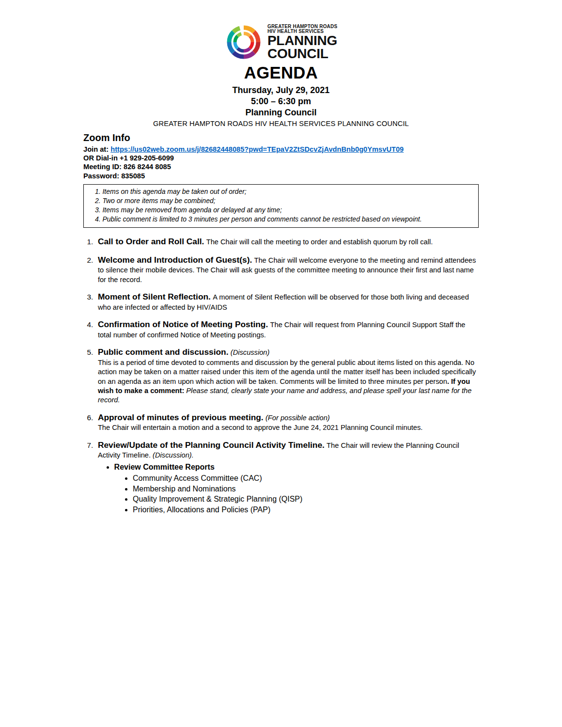GREATER HAMPTON ROADS
HIV HEALTH SERVICES
PLANNING
COUNCIL
AGENDA
Thursday, July 29, 2021
5:00 – 6:30 pm
Planning Council
GREATER HAMPTON ROADS HIV HEALTH SERVICES PLANNING COUNCIL
Zoom Info
Join at: https://us02web.zoom.us/j/82682448085?pwd=TEpaV2ZtSDcvZjAvdnBnb0g0YmsvUT09
OR Dial-in +1 929-205-6099
Meeting ID: 826 8244 8085
Password: 835085
Items on this agenda may be taken out of order;
Two or more items may be combined;
Items may be removed from agenda or delayed at any time;
Public comment is limited to 3 minutes per person and comments cannot be restricted based on viewpoint.
Call to Order and Roll Call. The Chair will call the meeting to order and establish quorum by roll call.
Welcome and Introduction of Guest(s). The Chair will welcome everyone to the meeting and remind attendees to silence their mobile devices. The Chair will ask guests of the committee meeting to announce their first and last name for the record.
Moment of Silent Reflection. A moment of Silent Reflection will be observed for those both living and deceased who are infected or affected by HIV/AIDS
Confirmation of Notice of Meeting Posting. The Chair will request from Planning Council Support Staff the total number of confirmed Notice of Meeting postings.
Public comment and discussion. (Discussion)
This is a period of time devoted to comments and discussion by the general public about items listed on this agenda. No action may be taken on a matter raised under this item of the agenda until the matter itself has been included specifically on an agenda as an item upon which action will be taken. Comments will be limited to three minutes per person. If you wish to make a comment: Please stand, clearly state your name and address, and please spell your last name for the record.
Approval of minutes of previous meeting. (For possible action)
The Chair will entertain a motion and a second to approve the June 24, 2021 Planning Council minutes.
Review/Update of the Planning Council Activity Timeline. The Chair will review the Planning Council Activity Timeline. (Discussion).
Review Committee Reports
Community Access Committee (CAC)
Membership and Nominations
Quality Improvement & Strategic Planning (QISP)
Priorities, Allocations and Policies (PAP)